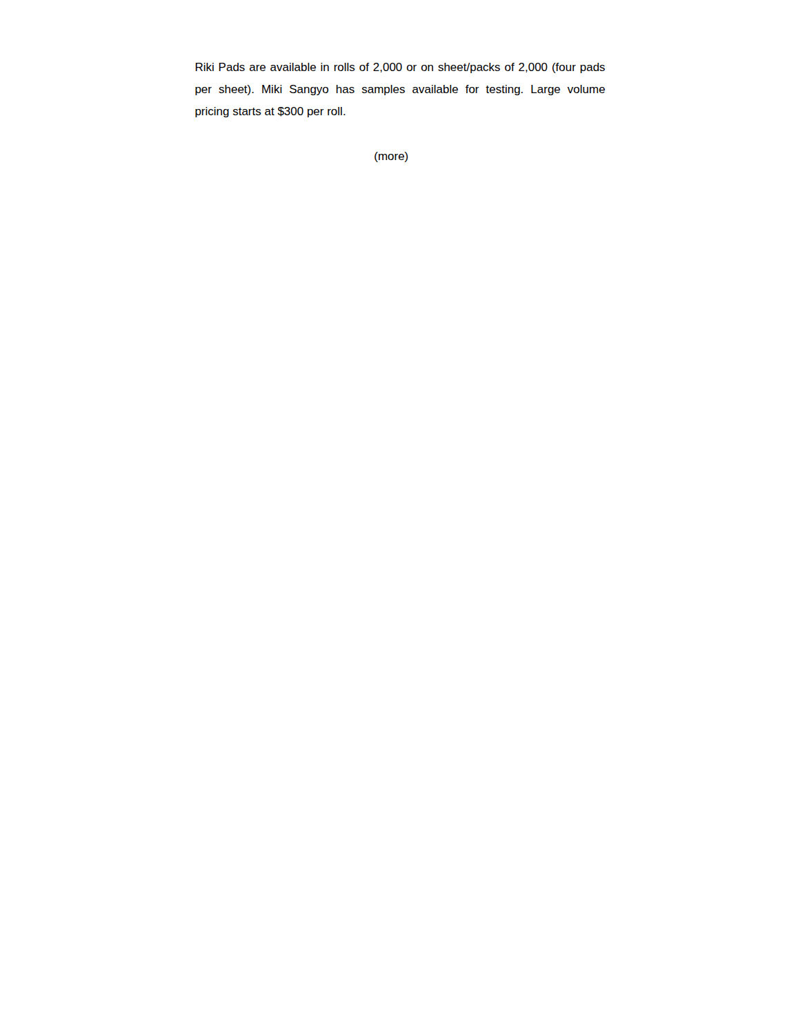Riki Pads are available in rolls of 2,000 or on sheet/packs of 2,000 (four pads per sheet). Miki Sangyo has samples available for testing. Large volume pricing starts at $300 per roll.
(more)